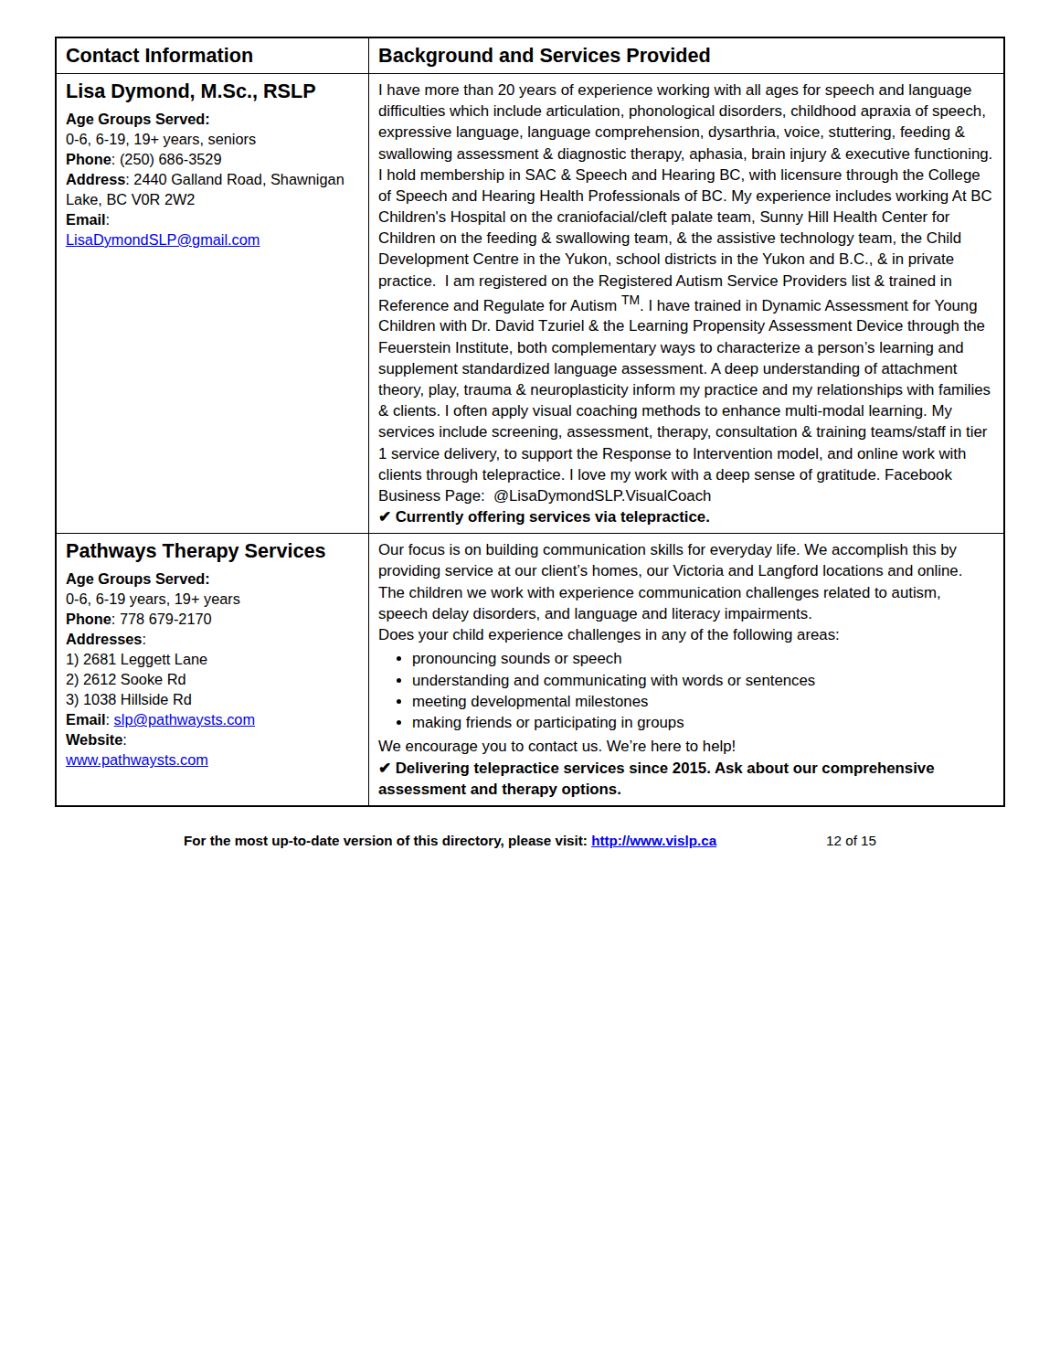| Contact Information | Background and Services Provided |
| --- | --- |
| Lisa Dymond, M.Sc., RSLP Age Groups Served: 0-6, 6-19, 19+ years, seniors Phone : (250) 686-3529 Address : 2440 Galland Road, Shawnigan Lake, BC V0R 2W2 Email : LisaDymondSLP@gmail.com | I have more than 20 years of experience working with all ages for speech and language difficulties which include articulation, phonological disorders, childhood apraxia of speech, expressive language, language comprehension, dysarthria, voice, stuttering, feeding & swallowing assessment & diagnostic therapy, aphasia, brain injury & executive functioning. I hold membership in SAC & Speech and Hearing BC, with licensure through the College of Speech and Hearing Health Professionals of BC. My experience includes working At BC Children's Hospital on the craniofacial/cleft palate team, Sunny Hill Health Center for Children on the feeding & swallowing team, & the assistive technology team, the Child Development Centre in the Yukon, school districts in the Yukon and B.C., & in private practice. I am registered on the Registered Autism Service Providers list & trained in Reference and Regulate for Autism TM . I have trained in Dynamic Assessment for Young Children with Dr. David Tzuriel & the Learning Propensity Assessment Device through the Feuerstein Institute, both complementary ways to characterize a person’s learning and supplement standardized language assessment. A deep understanding of attachment theory, play, trauma & neuroplasticity inform my practice and my relationships with families & clients. I often apply visual coaching methods to enhance multi-modal learning. My services include screening, assessment, therapy, consultation & training teams/staff in tier 1 service delivery, to support the Response to Intervention model, and online work with clients through telepractice. I love my work with a deep sense of gratitude. Facebook Business Page: @LisaDymondSLP.VisualCoach ✔ Currently offering services via telepractice. |
| Pathways Therapy Services Age Groups Served: 0-6, 6-19 years, 19+ years Phone : 778 679-2170 Addresses : 1) 2681 Leggett Lane 2) 2612 Sooke Rd 3) 1038 Hillside Rd Email : slp@pathwaysts.com Website : www.pathwaysts.com | Our focus is on building communication skills for everyday life. We accomplish this by providing service at our client’s homes, our Victoria and Langford locations and online. The children we work with experience communication challenges related to autism, speech delay disorders, and language and literacy impairments. Does your child experience challenges in any of the following areas: pronouncing sounds or speech understanding and communicating with words or sentences meeting developmental milestones making friends or participating in groups We encourage you to contact us. We’re here to help! ✔ Delivering telepractice services since 2015. Ask about our comprehensive assessment and therapy options. |
For the most up-to-date version of this directory, please visit: http://www.vislp.ca 12 of 15